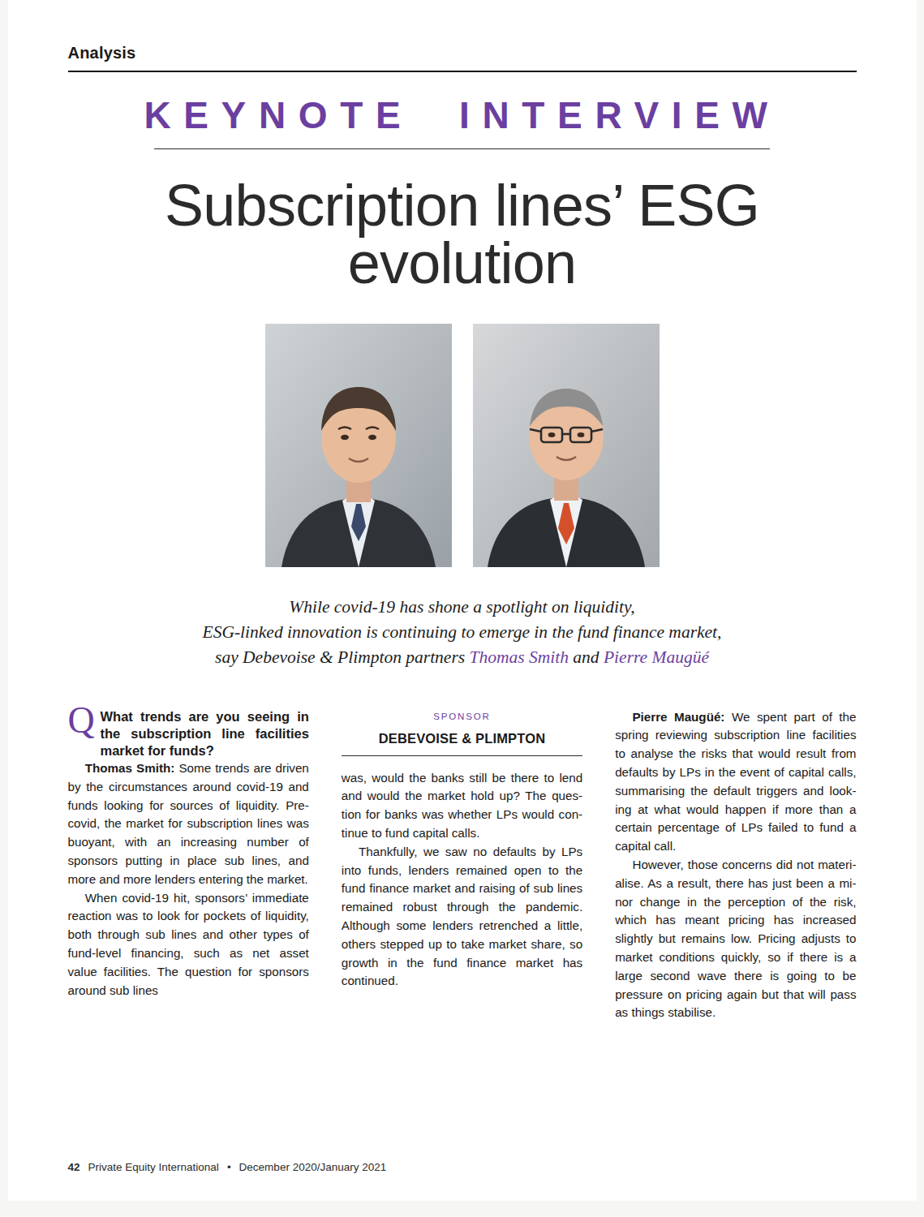Analysis
KEYNOTE INTERVIEW
Subscription lines’ ESG
evolution
While covid-19 has shone a spotlight on liquidity,
ESG-linked innovation is continuing to emerge in the fund finance market,
say Debevoise & Plimpton partners Thomas Smith and Pierre Maugüé
QWhat trends are you seeing in the subscription line facilities market for funds?
Thomas Smith: Some trends are driven by the circumstances around covid-19 and funds looking for sources of liquidity. Pre-covid, the market for subscription lines was buoyant, with an increasing number of sponsors putting in place sub lines, and more and more lenders entering the market.
When covid-19 hit, sponsors’ immediate reaction was to look for pockets of liquidity, both through sub lines and other types of fund-level financing, such as net asset value facilities. The question for sponsors around sub lines
SPONSOR
DEBEVOISE & PLIMPTON
was, would the banks still be there to lend and would the market hold up? The question for banks was whether LPs would continue to fund capital calls.
Thankfully, we saw no defaults by LPs into funds, lenders remained open to the fund finance market and raising of sub lines remained robust through the pandemic. Although some lenders retrenched a little, others stepped up to take market share, so growth in the fund finance market has continued.
Pierre Maugüé: We spent part of the spring reviewing subscription line facilities to analyse the risks that would result from defaults by LPs in the event of capital calls, summarising the default triggers and looking at what would happen if more than a certain percentage of LPs failed to fund a capital call.
However, those concerns did not materialise. As a result, there has just been a minor change in the perception of the risk, which has meant pricing has increased slightly but remains low. Pricing adjusts to market conditions quickly, so if there is a large second wave there is going to be pressure on pricing again but that will pass as things stabilise.
42 Private Equity International • December 2020/January 2021